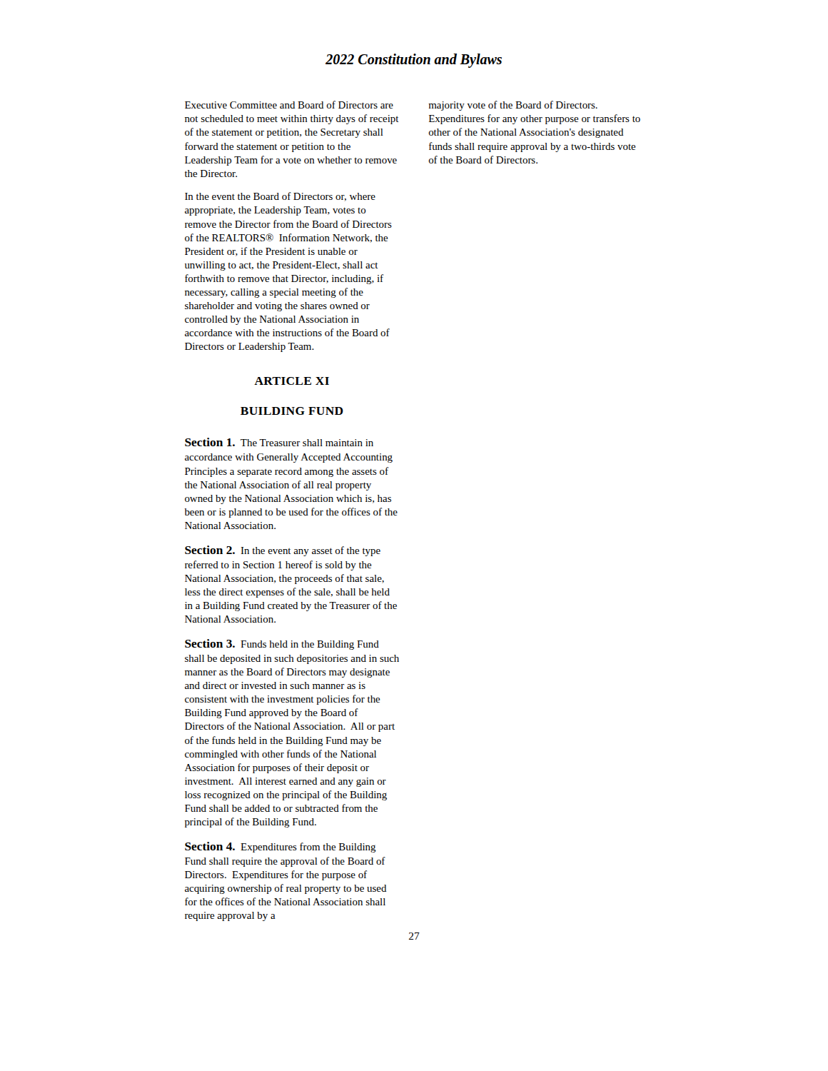2022 Constitution and Bylaws
Executive Committee and Board of Directors are not scheduled to meet within thirty days of receipt of the statement or petition, the Secretary shall forward the statement or petition to the Leadership Team for a vote on whether to remove the Director.
In the event the Board of Directors or, where appropriate, the Leadership Team, votes to remove the Director from the Board of Directors of the REALTORS® Information Network, the President or, if the President is unable or unwilling to act, the President-Elect, shall act forthwith to remove that Director, including, if necessary, calling a special meeting of the shareholder and voting the shares owned or controlled by the National Association in accordance with the instructions of the Board of Directors or Leadership Team.
ARTICLE XI
BUILDING FUND
Section 1. The Treasurer shall maintain in accordance with Generally Accepted Accounting Principles a separate record among the assets of the National Association of all real property owned by the National Association which is, has been or is planned to be used for the offices of the National Association.
Section 2. In the event any asset of the type referred to in Section 1 hereof is sold by the National Association, the proceeds of that sale, less the direct expenses of the sale, shall be held in a Building Fund created by the Treasurer of the National Association.
Section 3. Funds held in the Building Fund shall be deposited in such depositories and in such manner as the Board of Directors may designate and direct or invested in such manner as is consistent with the investment policies for the Building Fund approved by the Board of Directors of the National Association. All or part of the funds held in the Building Fund may be commingled with other funds of the National Association for purposes of their deposit or investment. All interest earned and any gain or loss recognized on the principal of the Building Fund shall be added to or subtracted from the principal of the Building Fund.
Section 4. Expenditures from the Building Fund shall require the approval of the Board of Directors. Expenditures for the purpose of acquiring ownership of real property to be used for the offices of the National Association shall require approval by a
majority vote of the Board of Directors. Expenditures for any other purpose or transfers to other of the National Association's designated funds shall require approval by a two-thirds vote of the Board of Directors.
27